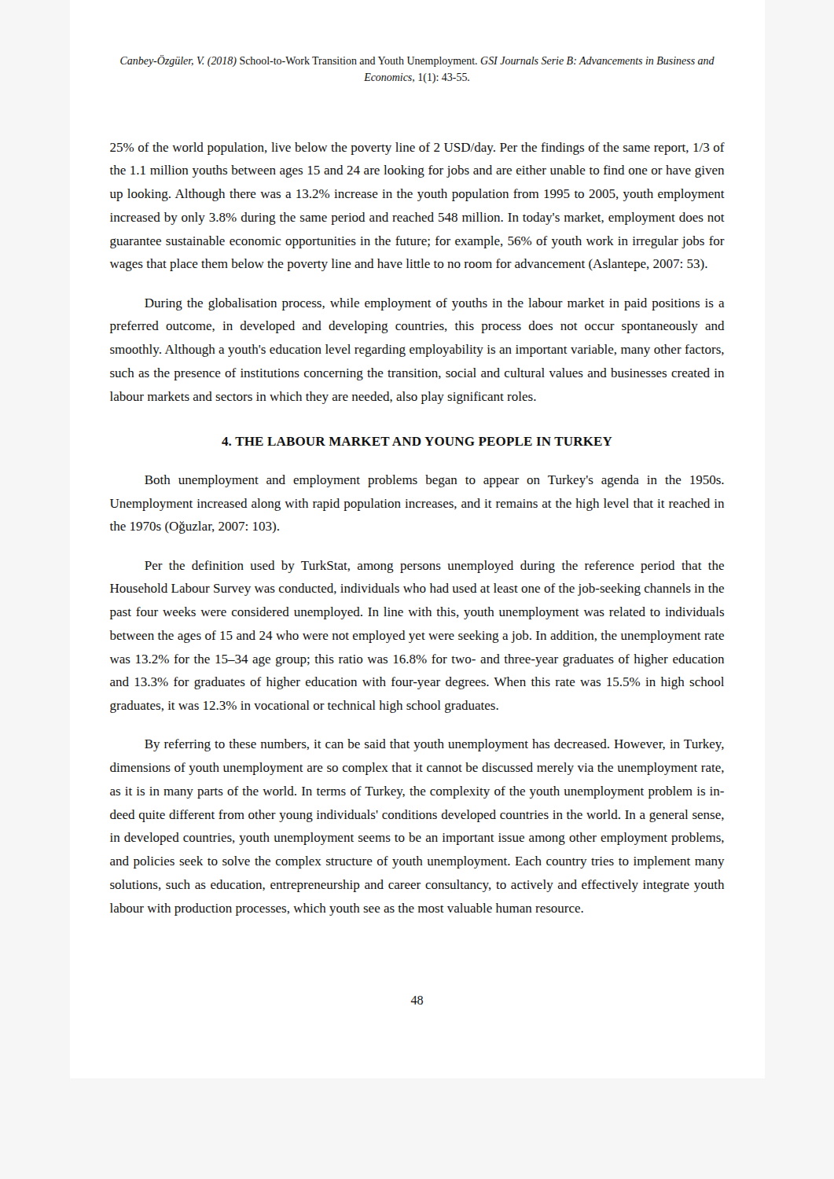Canbey-Özgüler, V. (2018) School-to-Work Transition and Youth Unemployment. GSI Journals Serie B: Advancements in Business and Economics, 1(1): 43-55.
25% of the world population, live below the poverty line of 2 USD/day. Per the findings of the same report, 1/3 of the 1.1 million youths between ages 15 and 24 are looking for jobs and are either unable to find one or have given up looking. Although there was a 13.2% increase in the youth population from 1995 to 2005, youth employment increased by only 3.8% during the same period and reached 548 million. In today's market, employment does not guarantee sustainable economic opportunities in the future; for example, 56% of youth work in irregular jobs for wages that place them below the poverty line and have little to no room for advancement (Aslantepe, 2007: 53).
During the globalisation process, while employment of youths in the labour market in paid positions is a preferred outcome, in developed and developing countries, this process does not occur spontaneously and smoothly. Although a youth's education level regarding employability is an important variable, many other factors, such as the presence of institutions concerning the transition, social and cultural values and businesses created in labour markets and sectors in which they are needed, also play significant roles.
4. The Labour Market and Young People in Turkey
Both unemployment and employment problems began to appear on Turkey's agenda in the 1950s. Unemployment increased along with rapid population increases, and it remains at the high level that it reached in the 1970s (Oğuzlar, 2007: 103).
Per the definition used by TurkStat, among persons unemployed during the reference period that the Household Labour Survey was conducted, individuals who had used at least one of the job-seeking channels in the past four weeks were considered unemployed. In line with this, youth unemployment was related to individuals between the ages of 15 and 24 who were not employed yet were seeking a job. In addition, the unemployment rate was 13.2% for the 15–34 age group; this ratio was 16.8% for two- and three-year graduates of higher education and 13.3% for graduates of higher education with four-year degrees. When this rate was 15.5% in high school graduates, it was 12.3% in vocational or technical high school graduates.
By referring to these numbers, it can be said that youth unemployment has decreased. However, in Turkey, dimensions of youth unemployment are so complex that it cannot be discussed merely via the unemployment rate, as it is in many parts of the world. In terms of Turkey, the complexity of the youth unemployment problem is indeed quite different from other young individuals' conditions developed countries in the world. In a general sense, in developed countries, youth unemployment seems to be an important issue among other employment problems, and policies seek to solve the complex structure of youth unemployment. Each country tries to implement many solutions, such as education, entrepreneurship and career consultancy, to actively and effectively integrate youth labour with production processes, which youth see as the most valuable human resource.
48